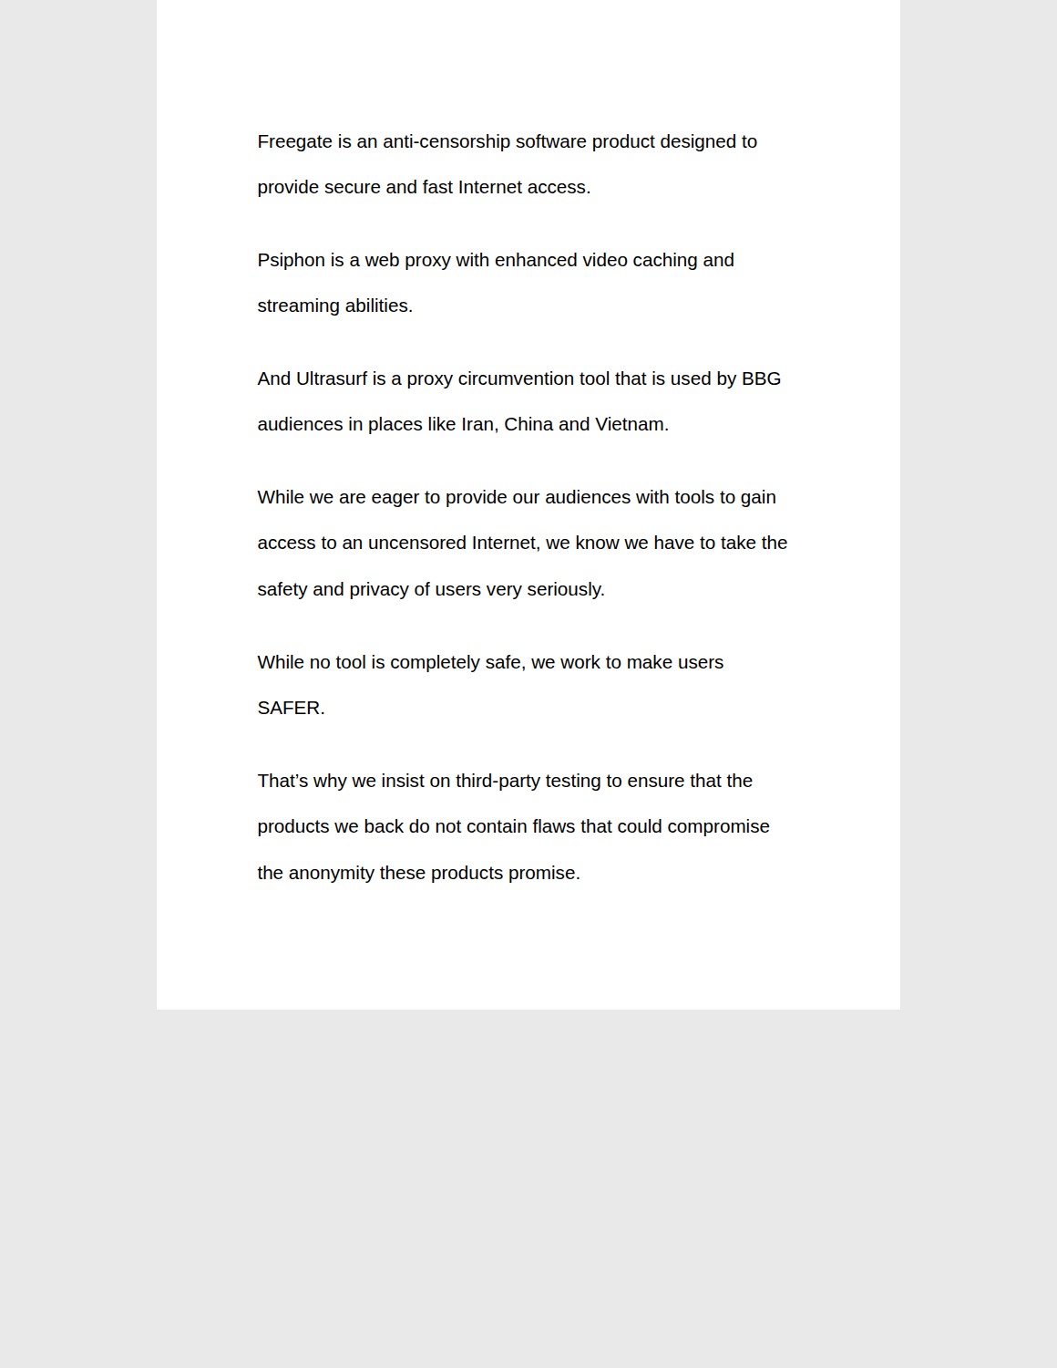Freegate is an anti-censorship software product designed to provide secure and fast Internet access.
Psiphon is a web proxy with enhanced video caching and streaming abilities.
And Ultrasurf is a proxy circumvention tool that is used by BBG audiences in places like Iran, China and Vietnam.
While we are eager to provide our audiences with tools to gain access to an uncensored Internet, we know we have to take the safety and privacy of users very seriously.
While no tool is completely safe, we work to make users SAFER.
That’s why we insist on third-party testing to ensure that the products we back do not contain flaws that could compromise the anonymity these products promise.